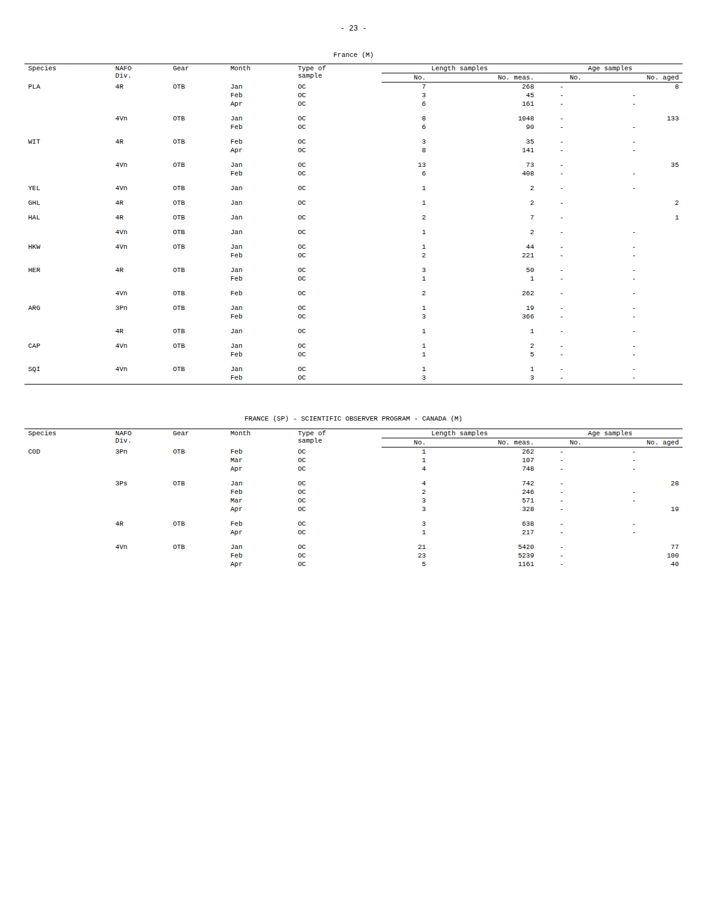- 23 -
France (M)
| Species | NAFO Div. | Gear | Month | Type of sample | Length samples | Age samples |
| --- | --- | --- | --- | --- | --- | --- |
| No. | No. meas. | No. | No. aged |
| PLA | 4R | OTB | Jan | OC | 7 | 268 | - | 8 |
| | | | Feb | OC | 3 | 45 | - | - |
| | | | Apr | OC | 6 | 161 | - | - |
| | 4Vn | OTB | Jan | OC | 8 | 1048 | - | 133 |
| | | | Feb | OC | 6 | 90 | - | - |
| WIT | 4R | OTB | Feb | OC | 3 | 35 | - | - |
| | | | Apr | OC | 8 | 141 | - | - |
| | 4Vn | OTB | Jan | OC | 13 | 73 | - | 35 |
| | | | Feb | OC | 6 | 408 | - | - |
| YEL | 4Vn | OTB | Jan | OC | 1 | 2 | - | - |
| GHL | 4R | OTB | Jan | OC | 1 | 2 | - | 2 |
| HAL | 4R | OTB | Jan | OC | 2 | 7 | - | 1 |
| | 4Vn | OTB | Jan | OC | 1 | 2 | - | - |
| HKW | 4Vn | OTB | Jan | OC | 1 | 44 | - | - |
| | | | Feb | OC | 2 | 221 | - | - |
| HER | 4R | OTB | Jan | OC | 3 | 50 | - | - |
| | | | Feb | OC | 1 | 1 | - | - |
| | 4Vn | OTB | Feb | OC | 2 | 262 | - | - |
| ARG | 3Pn | OTB | Jan | OC | 1 | 19 | - | - |
| | | | Feb | OC | 3 | 366 | - | - |
| | 4R | OTB | Jan | OC | 1 | 1 | - | - |
| CAP | 4Vn | OTB | Jan | OC | 1 | 2 | - | - |
| | | | Feb | OC | 1 | 5 | - | - |
| SQI | 4Vn | OTB | Jan | OC | 1 | 1 | - | - |
| | | | Feb | OC | 3 | 3 | - | - |
FRANCE (SP) - SCIENTIFIC OBSERVER PROGRAM - CANADA (M)
| Species | NAFO Div. | Gear | Month | Type of sample | Length samples | Age samples |
| --- | --- | --- | --- | --- | --- | --- |
| No. | No. meas. | No. | No. aged |
| COD | 3Pn | OTB | Feb | OC | 1 | 262 | - | - |
| | | | Mar | OC | 1 | 107 | - | - |
| | | | Apr | OC | 4 | 748 | - | - |
| | 3Ps | OTB | Jan | OC | 4 | 742 | - | 28 |
| | | | Feb | OC | 2 | 246 | - | - |
| | | | Mar | OC | 3 | 571 | - | - |
| | | | Apr | OC | 3 | 328 | - | 19 |
| | 4R | OTB | Feb | OC | 3 | 638 | - | - |
| | | | Apr | OC | 1 | 217 | - | - |
| | 4Vn | OTB | Jan | OC | 21 | 5420 | - | 77 |
| | | | Feb | OC | 23 | 5239 | - | 100 |
| | | | Apr | OC | 5 | 1161 | - | 40 |